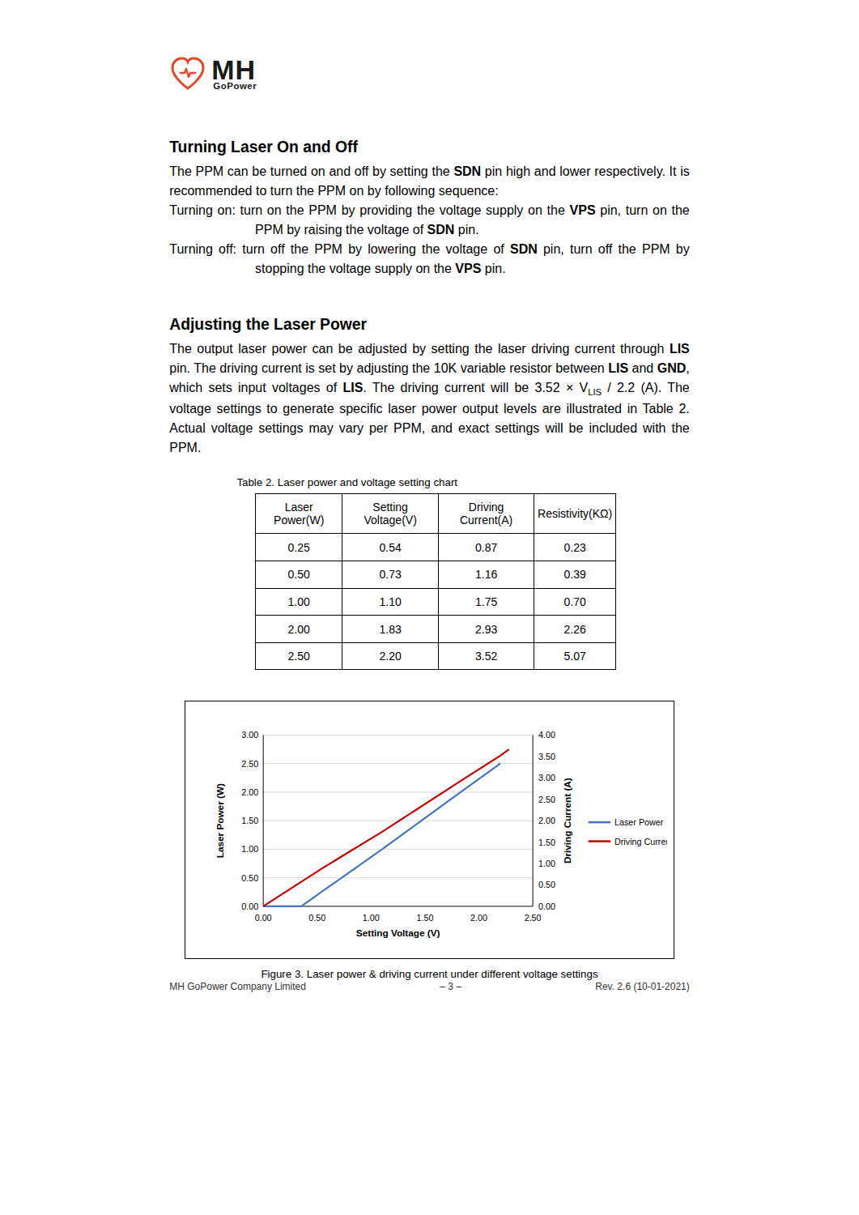MH
GoPower
Turning Laser On and Off
The PPM can be turned on and off by setting the SDN pin high and lower respectively. It is recommended to turn the PPM on by following sequence:
Turning on: turn on the PPM by providing the voltage supply on the VPS pin, turn on the PPM by raising the voltage of SDN pin. Turning off: turn off the PPM by lowering the voltage of SDN pin, turn off the PPM by stopping the voltage supply on the VPS pin.
Adjusting the Laser Power
The output laser power can be adjusted by setting the laser driving current through LIS pin. The driving current is set by adjusting the 10K variable resistor between LIS and GND, which sets input voltages of LIS. The driving current will be 3.52 × VLIS / 2.2 (A). The voltage settings to generate specific laser power output levels are illustrated in Table 2. Actual voltage settings may vary per PPM, and exact settings will be included with the PPM.
Table 2. Laser power and voltage setting chart
| Laser Power(W) | Setting Voltage(V) | Driving Current(A) | Resistivity(KΩ) |
| --- | --- | --- | --- |
| 0.25 | 0.54 | 0.87 | 0.23 |
| 0.50 | 0.73 | 1.16 | 0.39 |
| 1.00 | 1.10 | 1.75 | 0.70 |
| 2.00 | 1.83 | 2.93 | 2.26 |
| 2.50 | 2.20 | 3.52 | 5.07 |
3.00 2.50 2.00 1.50 1.00 0.50 0.00 4.00 3.50 3.00 2.50 2.00 1.50 1.00 0.50 0.00 0.00 0.50 1.00 1.50 2.00 2.50 Setting Voltage (V) Laser Power (W) Driving Current (A) Laser Power Driving Current
Figure 3. Laser power & driving current under different voltage settings
MH GoPower Company Limited
– 3 –
Rev. 2.6 (10-01-2021)